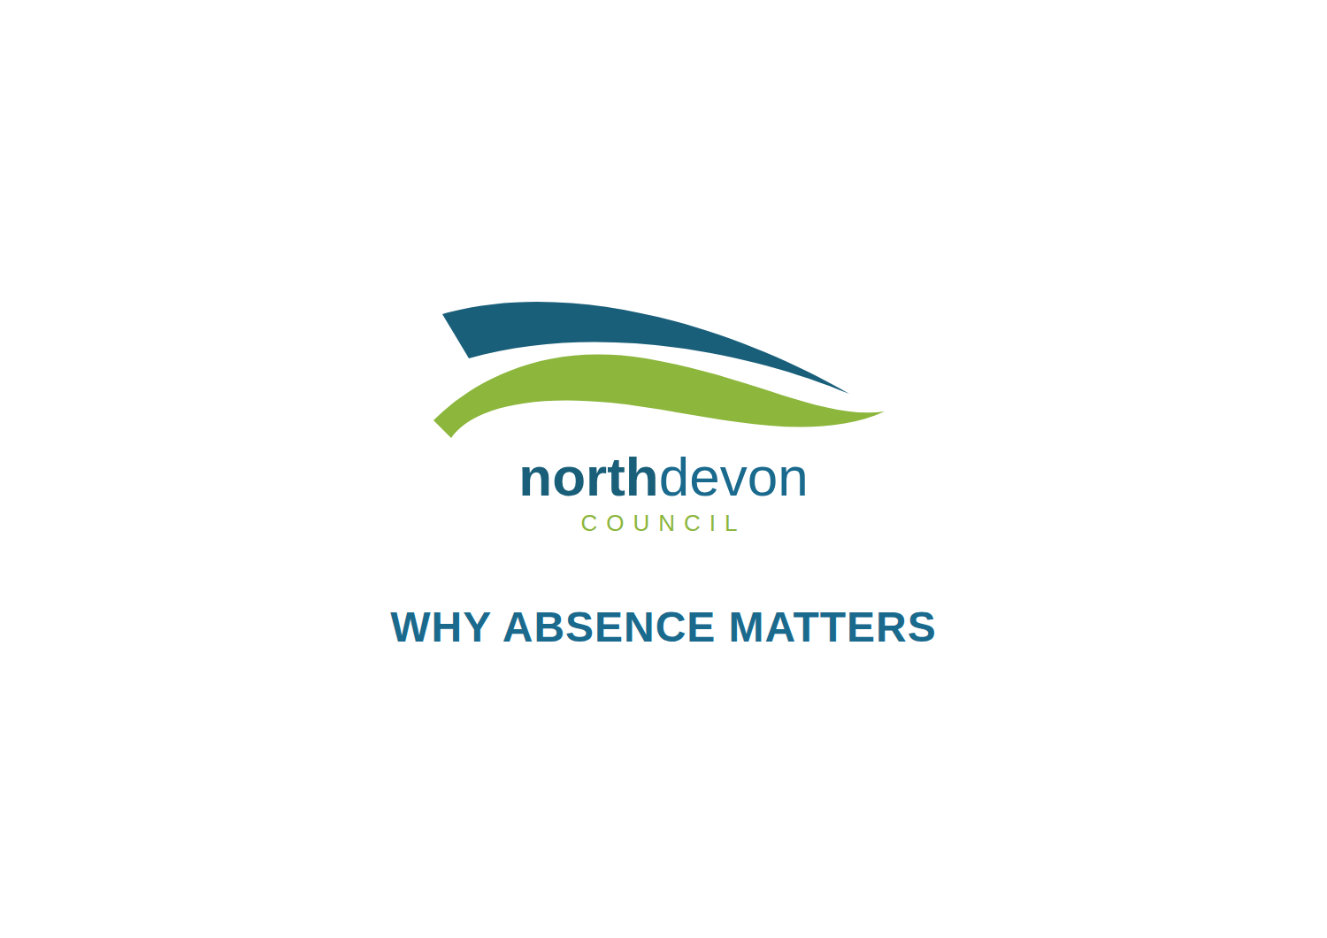North Devon Council logo northdevon COUNCIL
Why Absence Matters